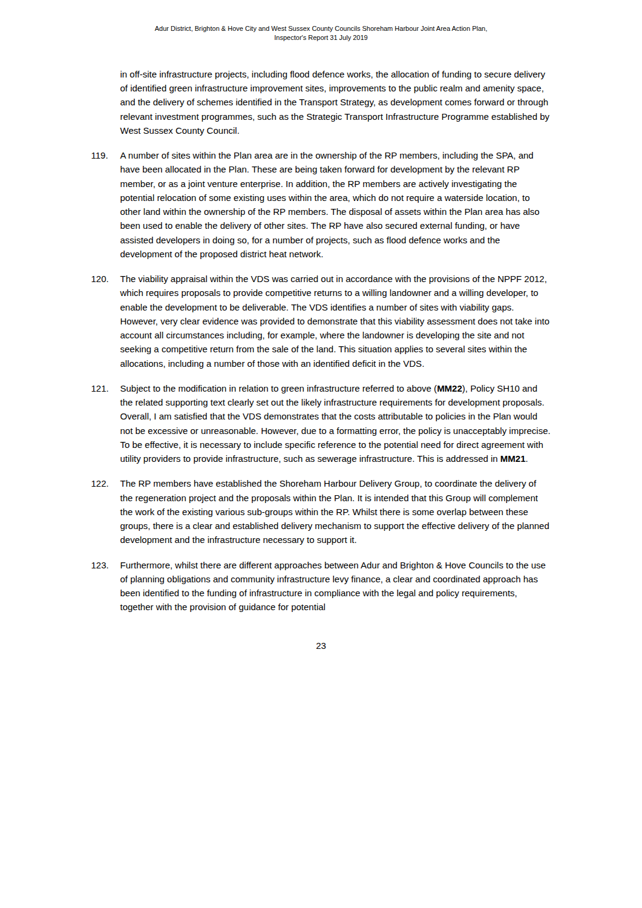Adur District, Brighton & Hove City and West Sussex County Councils Shoreham Harbour Joint Area Action Plan,
Inspector's Report 31 July 2019
in off-site infrastructure projects, including flood defence works, the allocation of funding to secure delivery of identified green infrastructure improvement sites, improvements to the public realm and amenity space, and the delivery of schemes identified in the Transport Strategy, as development comes forward or through relevant investment programmes, such as the Strategic Transport Infrastructure Programme established by West Sussex County Council.
119. A number of sites within the Plan area are in the ownership of the RP members, including the SPA, and have been allocated in the Plan. These are being taken forward for development by the relevant RP member, or as a joint venture enterprise. In addition, the RP members are actively investigating the potential relocation of some existing uses within the area, which do not require a waterside location, to other land within the ownership of the RP members. The disposal of assets within the Plan area has also been used to enable the delivery of other sites. The RP have also secured external funding, or have assisted developers in doing so, for a number of projects, such as flood defence works and the development of the proposed district heat network.
120. The viability appraisal within the VDS was carried out in accordance with the provisions of the NPPF 2012, which requires proposals to provide competitive returns to a willing landowner and a willing developer, to enable the development to be deliverable. The VDS identifies a number of sites with viability gaps. However, very clear evidence was provided to demonstrate that this viability assessment does not take into account all circumstances including, for example, where the landowner is developing the site and not seeking a competitive return from the sale of the land. This situation applies to several sites within the allocations, including a number of those with an identified deficit in the VDS.
121. Subject to the modification in relation to green infrastructure referred to above (MM22), Policy SH10 and the related supporting text clearly set out the likely infrastructure requirements for development proposals. Overall, I am satisfied that the VDS demonstrates that the costs attributable to policies in the Plan would not be excessive or unreasonable. However, due to a formatting error, the policy is unacceptably imprecise. To be effective, it is necessary to include specific reference to the potential need for direct agreement with utility providers to provide infrastructure, such as sewerage infrastructure. This is addressed in MM21.
122. The RP members have established the Shoreham Harbour Delivery Group, to coordinate the delivery of the regeneration project and the proposals within the Plan. It is intended that this Group will complement the work of the existing various sub-groups within the RP. Whilst there is some overlap between these groups, there is a clear and established delivery mechanism to support the effective delivery of the planned development and the infrastructure necessary to support it.
123. Furthermore, whilst there are different approaches between Adur and Brighton & Hove Councils to the use of planning obligations and community infrastructure levy finance, a clear and coordinated approach has been identified to the funding of infrastructure in compliance with the legal and policy requirements, together with the provision of guidance for potential
23